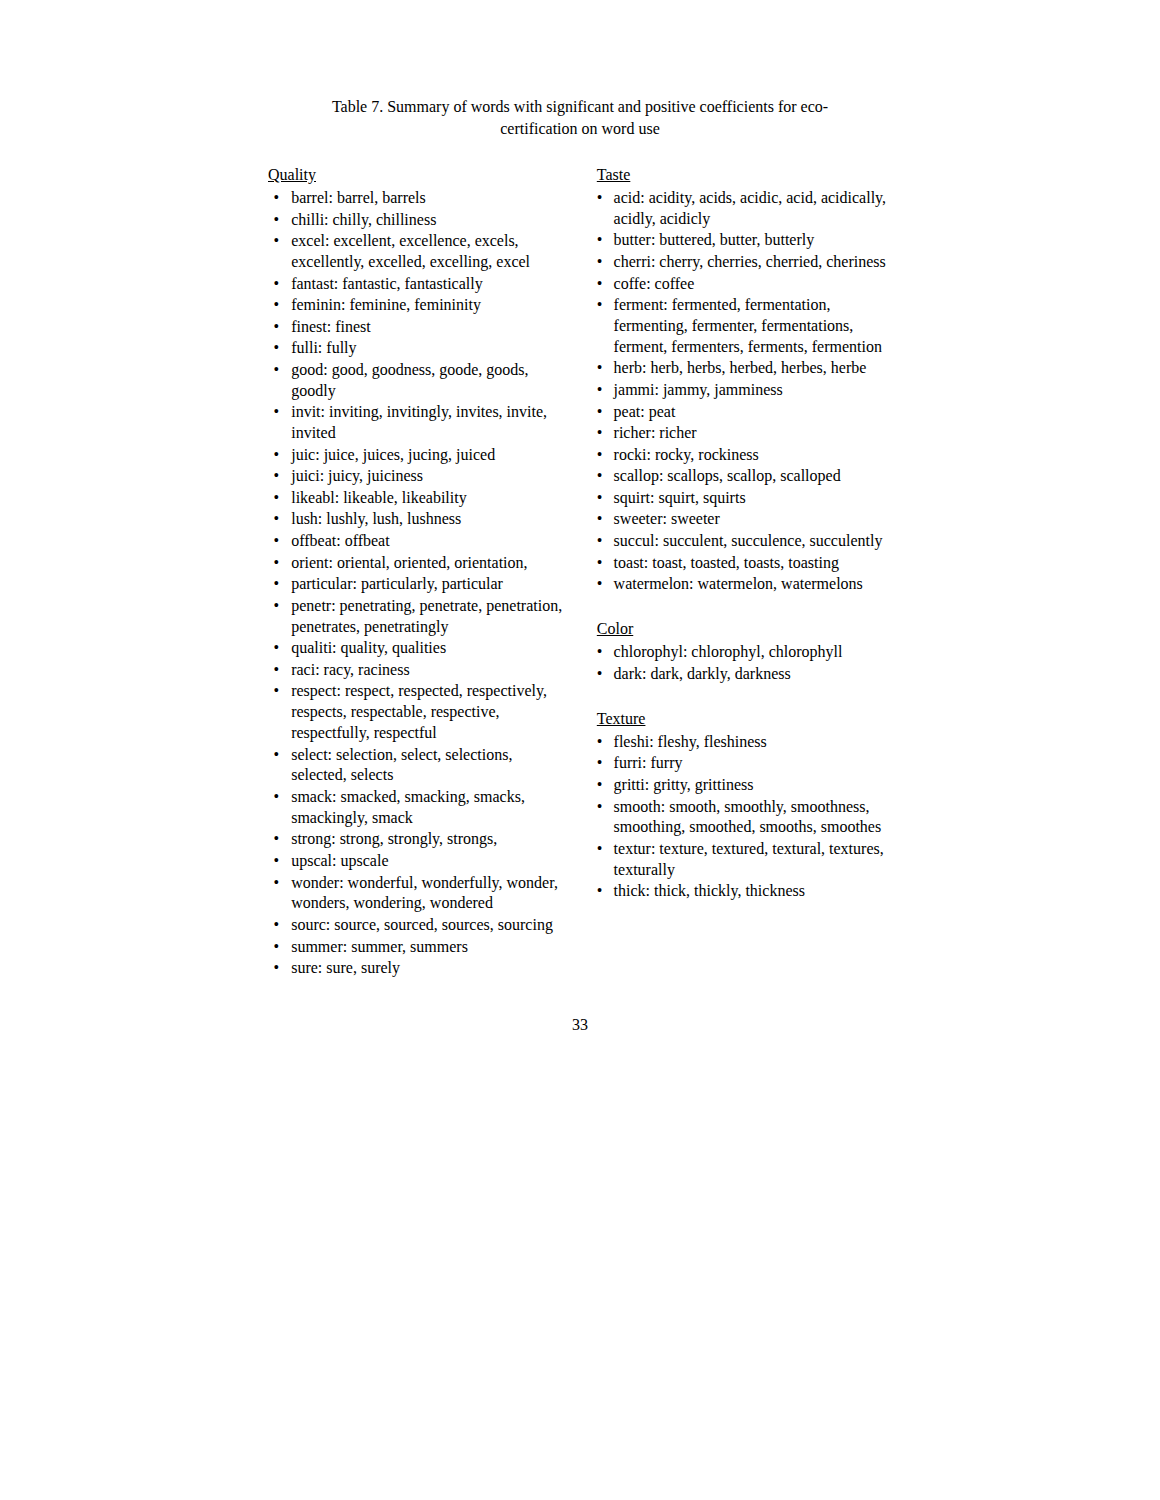Table 7. Summary of words with significant and positive coefficients for eco-certification on word use
Quality
barrel: barrel, barrels
chilli: chilly, chilliness
excel: excellent, excellence, excels, excellently, excelled, excelling, excel
fantast: fantastic, fantastically
feminin: feminine, femininity
finest: finest
fulli: fully
good: good, goodness, goode, goods, goodly
invit: inviting, invitingly, invites, invite, invited
juic: juice, juices, jucing, juiced
juici: juicy, juiciness
likeabl: likeable, likeability
lush: lushly, lush, lushness
offbeat: offbeat
orient: oriental, oriented, orientation,
particular: particularly, particular
penetr: penetrating, penetrate, penetration, penetrates, penetratingly
qualiti: quality, qualities
raci: racy, raciness
respect: respect, respected, respectively, respects, respectable, respective, respectfully, respectful
select: selection, select, selections, selected, selects
smack: smacked, smacking, smacks, smackingly, smack
strong: strong, strongly, strongs,
upscal: upscale
wonder: wonderful, wonderfully, wonder, wonders, wondering, wondered
sourc: source, sourced, sources, sourcing
summer: summer, summers
sure: sure, surely
Taste
acid: acidity, acids, acidic, acid, acidically, acidly, acidicly
butter: buttered, butter, butterly
cherri: cherry, cherries, cherried, cheriness
coffe: coffee
ferment: fermented, fermentation, fermenting, fermenter, fermentations, ferment, fermenters, ferments, fermention
herb: herb, herbs, herbed, herbes, herbe
jammi: jammy, jamminess
peat: peat
richer: richer
rocki: rocky, rockiness
scallop: scallops, scallop, scalloped
squirt: squirt, squirts
sweeter: sweeter
succul: succulent, succulence, succulently
toast: toast, toasted, toasts, toasting
watermelon: watermelon, watermelons
Color
chlorophyl: chlorophyl, chlorophyll
dark: dark, darkly, darkness
Texture
fleshi: fleshy, fleshiness
furri: furry
gritti: gritty, grittiness
smooth: smooth, smoothly, smoothness, smoothing, smoothed, smooths, smoothes
textur: texture, textured, textural, textures, texturally
thick: thick, thickly, thickness
33